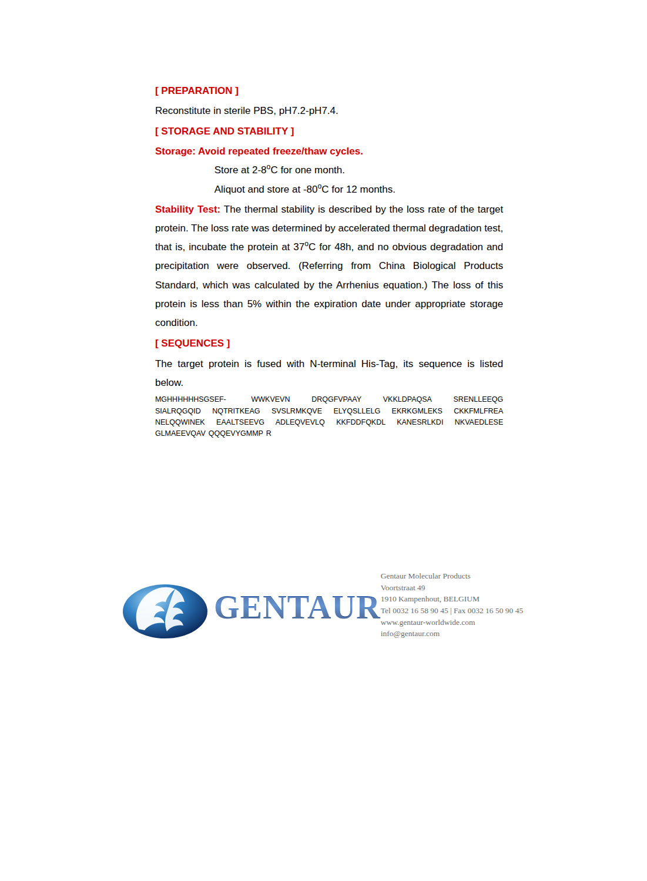[ PREPARATION ]
Reconstitute in sterile PBS, pH7.2-pH7.4.
[ STORAGE AND STABILITY ]
Storage: Avoid repeated freeze/thaw cycles.
Store at 2-8oC for one month.
Aliquot and store at -80oC for 12 months.
Stability Test: The thermal stability is described by the loss rate of the target protein. The loss rate was determined by accelerated thermal degradation test, that is, incubate the protein at 37oC for 48h, and no obvious degradation and precipitation were observed. (Referring from China Biological Products Standard, which was calculated by the Arrhenius equation.) The loss of this protein is less than 5% within the expiration date under appropriate storage condition.
[ SEQUENCES ]
The target protein is fused with N-terminal His-Tag, its sequence is listed below.
MGHHHHHHSGSEF- WWKVEVN DRQGFVPAAY VKKLDPAQSA SRENLLEEQG SIALRQGQID NQTRITKEAG SVSLRMKQVE ELYQSLLELG EKRKGMLEKS CKKFMLFREA NELQQWINEK EAALTSEEVG ADLEQVEVLQ KKFDDFQKDL KANESRLKDI NKVAEDLESE GLMAEEVQAV QQQEVYGMMP R
GENTAUR
Gentaur Molecular Products
Voortstraat 49
1910 Kampenhout, BELGIUM
Tel 0032 16 58 90 45 | Fax 0032 16 50 90 45
www.gentaur-worldwide.com
info@gentaur.com